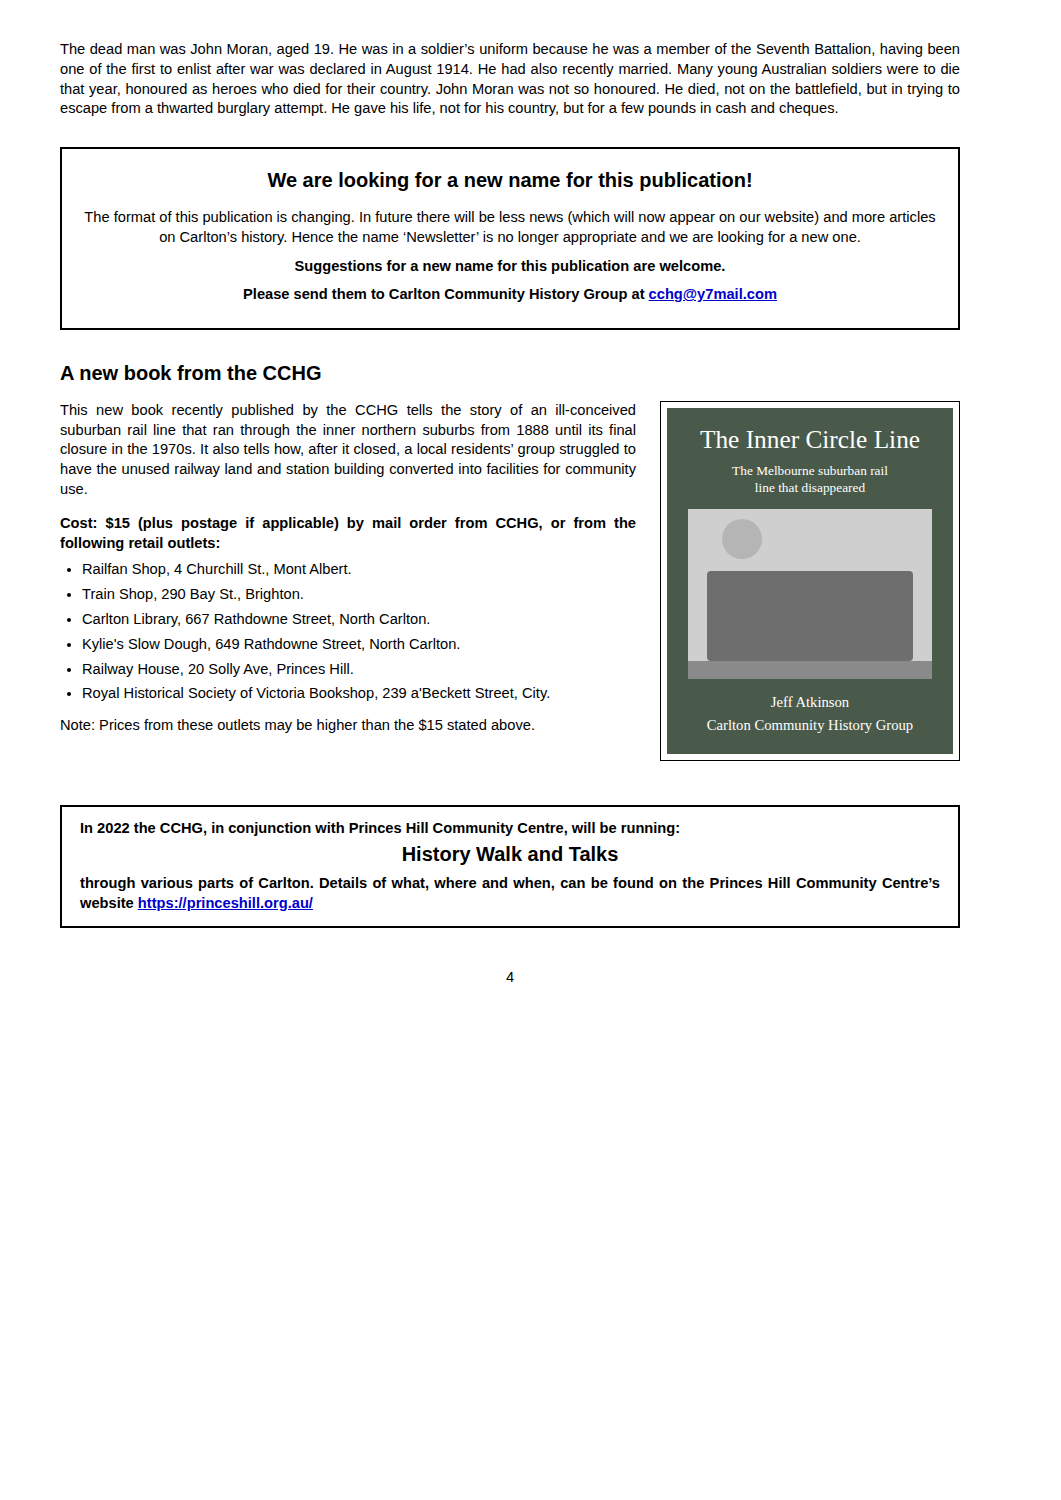The dead man was John Moran, aged 19. He was in a soldier’s uniform because he was a member of the Seventh Battalion, having been one of the first to enlist after war was declared in August 1914. He had also recently married. Many young Australian soldiers were to die that year, honoured as heroes who died for their country. John Moran was not so honoured. He died, not on the battlefield, but in trying to escape from a thwarted burglary attempt. He gave his life, not for his country, but for a few pounds in cash and cheques.
We are looking for a new name for this publication!
The format of this publication is changing. In future there will be less news (which will now appear on our website) and more articles on Carlton’s history. Hence the name ‘Newsletter’ is no longer appropriate and we are looking for a new one.
Suggestions for a new name for this publication are welcome.
Please send them to Carlton Community History Group at cchg@y7mail.com
A new book from the CCHG
The Inner Circle Line
The Melbourne suburban rail
line that disappeared
Jeff Atkinson
Carlton Community History Group
This new book recently published by the CCHG tells the story of an ill-conceived suburban rail line that ran through the inner northern suburbs from 1888 until its final closure in the 1970s. It also tells how, after it closed, a local residents’ group struggled to have the unused railway land and station building converted into facilities for community use.
Cost: $15 (plus postage if applicable) by mail order from CCHG, or from the following retail outlets:
Railfan Shop, 4 Churchill St., Mont Albert.
Train Shop, 290 Bay St., Brighton.
Carlton Library, 667 Rathdowne Street, North Carlton.
Kylie's Slow Dough, 649 Rathdowne Street, North Carlton.
Railway House, 20 Solly Ave, Princes Hill.
Royal Historical Society of Victoria Bookshop, 239 a'Beckett Street, City.
Note: Prices from these outlets may be higher than the $15 stated above.
In 2022 the CCHG, in conjunction with Princes Hill Community Centre, will be running:
History Walk and Talks
through various parts of Carlton. Details of what, where and when, can be found on the Princes Hill Community Centre’s website https://princeshill.org.au/
4